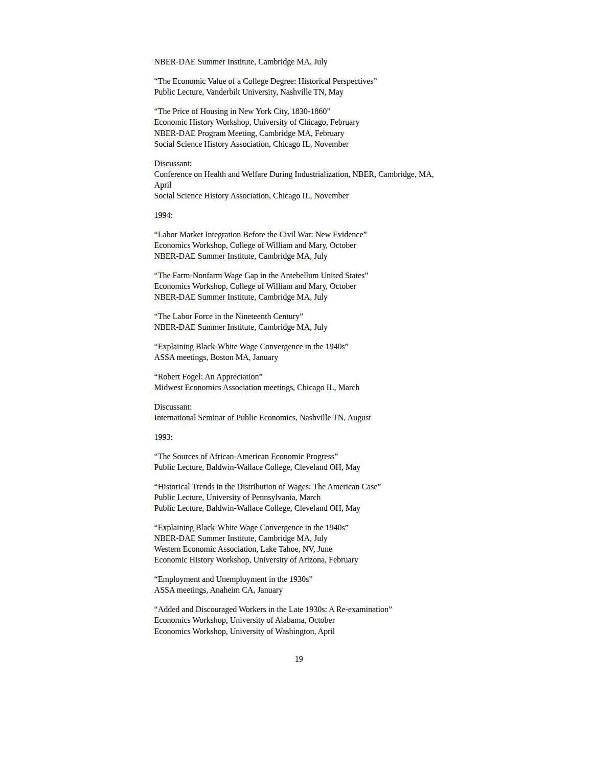NBER-DAE Summer Institute, Cambridge MA, July
“The Economic Value of a College Degree: Historical Perspectives”
Public Lecture, Vanderbilt University, Nashville TN, May
“The Price of Housing in New York City, 1830-1860”
Economic History Workshop, University of Chicago, February
NBER-DAE Program Meeting, Cambridge MA, February
Social Science History Association, Chicago IL, November
Discussant:
Conference on Health and Welfare During Industrialization, NBER, Cambridge, MA, April
Social Science History Association, Chicago IL, November
1994:
“Labor Market Integration Before the Civil War: New Evidence”
Economics Workshop, College of William and Mary, October
NBER-DAE Summer Institute, Cambridge MA, July
“The Farm-Nonfarm Wage Gap in the Antebellum United States”
Economics Workshop, College of William and Mary, October
NBER-DAE Summer Institute, Cambridge MA, July
“The Labor Force in the Nineteenth Century”
NBER-DAE Summer Institute, Cambridge MA, July
“Explaining Black-White Wage Convergence in the 1940s”
ASSA meetings, Boston MA, January
“Robert Fogel: An Appreciation”
Midwest Economics Association meetings, Chicago IL, March
Discussant:
International Seminar of Public Economics, Nashville TN, August
1993:
“The Sources of African-American Economic Progress”
Public Lecture, Baldwin-Wallace College, Cleveland OH, May
“Historical Trends in the Distribution of Wages: The American Case”
Public Lecture, University of Pennsylvania, March
Public Lecture, Baldwin-Wallace College, Cleveland OH, May
“Explaining Black-White Wage Convergence in the 1940s”
NBER-DAE Summer Institute, Cambridge MA, July
Western Economic Association, Lake Tahoe, NV, June
Economic History Workshop, University of Arizona, February
“Employment and Unemployment in the 1930s”
ASSA meetings, Anaheim CA, January
“Added and Discouraged Workers in the Late 1930s: A Re-examination”
Economics Workshop, University of Alabama, October
Economics Workshop, University of Washington, April
19